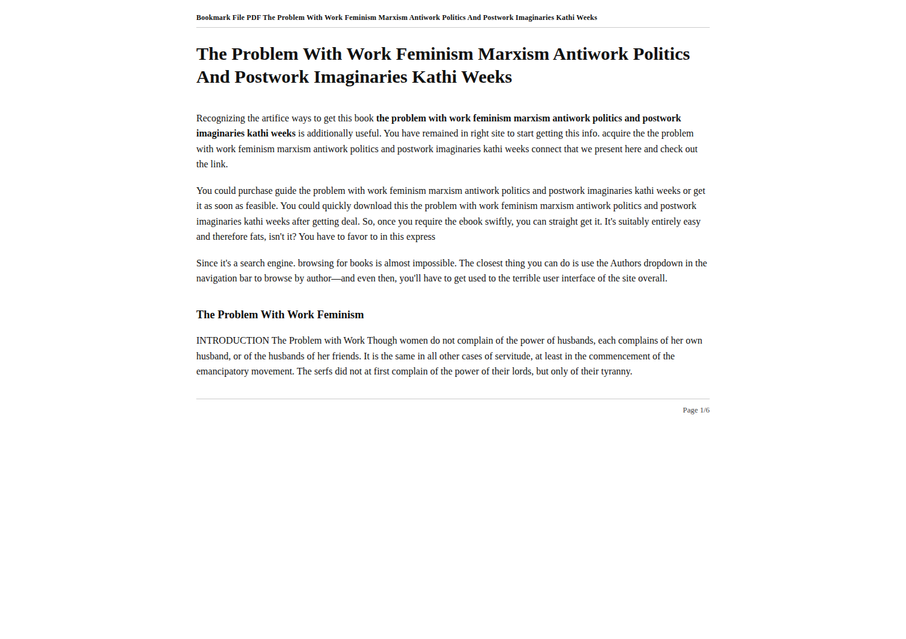Bookmark File PDF The Problem With Work Feminism Marxism Antiwork Politics And Postwork Imaginaries Kathi Weeks
The Problem With Work Feminism Marxism Antiwork Politics And Postwork Imaginaries Kathi Weeks
Recognizing the artifice ways to get this book the problem with work feminism marxism antiwork politics and postwork imaginaries kathi weeks is additionally useful. You have remained in right site to start getting this info. acquire the the problem with work feminism marxism antiwork politics and postwork imaginaries kathi weeks connect that we present here and check out the link.
You could purchase guide the problem with work feminism marxism antiwork politics and postwork imaginaries kathi weeks or get it as soon as feasible. You could quickly download this the problem with work feminism marxism antiwork politics and postwork imaginaries kathi weeks after getting deal. So, once you require the ebook swiftly, you can straight get it. It's suitably entirely easy and therefore fats, isn't it? You have to favor to in this express
Since it's a search engine. browsing for books is almost impossible. The closest thing you can do is use the Authors dropdown in the navigation bar to browse by author—and even then, you'll have to get used to the terrible user interface of the site overall.
The Problem With Work Feminism
INTRODUCTION The Problem with Work Though women do not complain of the power of husbands, each complains of her own husband, or of the husbands of her friends. It is the same in all other cases of servitude, at least in the commencement of the emancipatory movement. The serfs did not at first complain of the power of their lords, but only of their tyranny.
Page 1/6